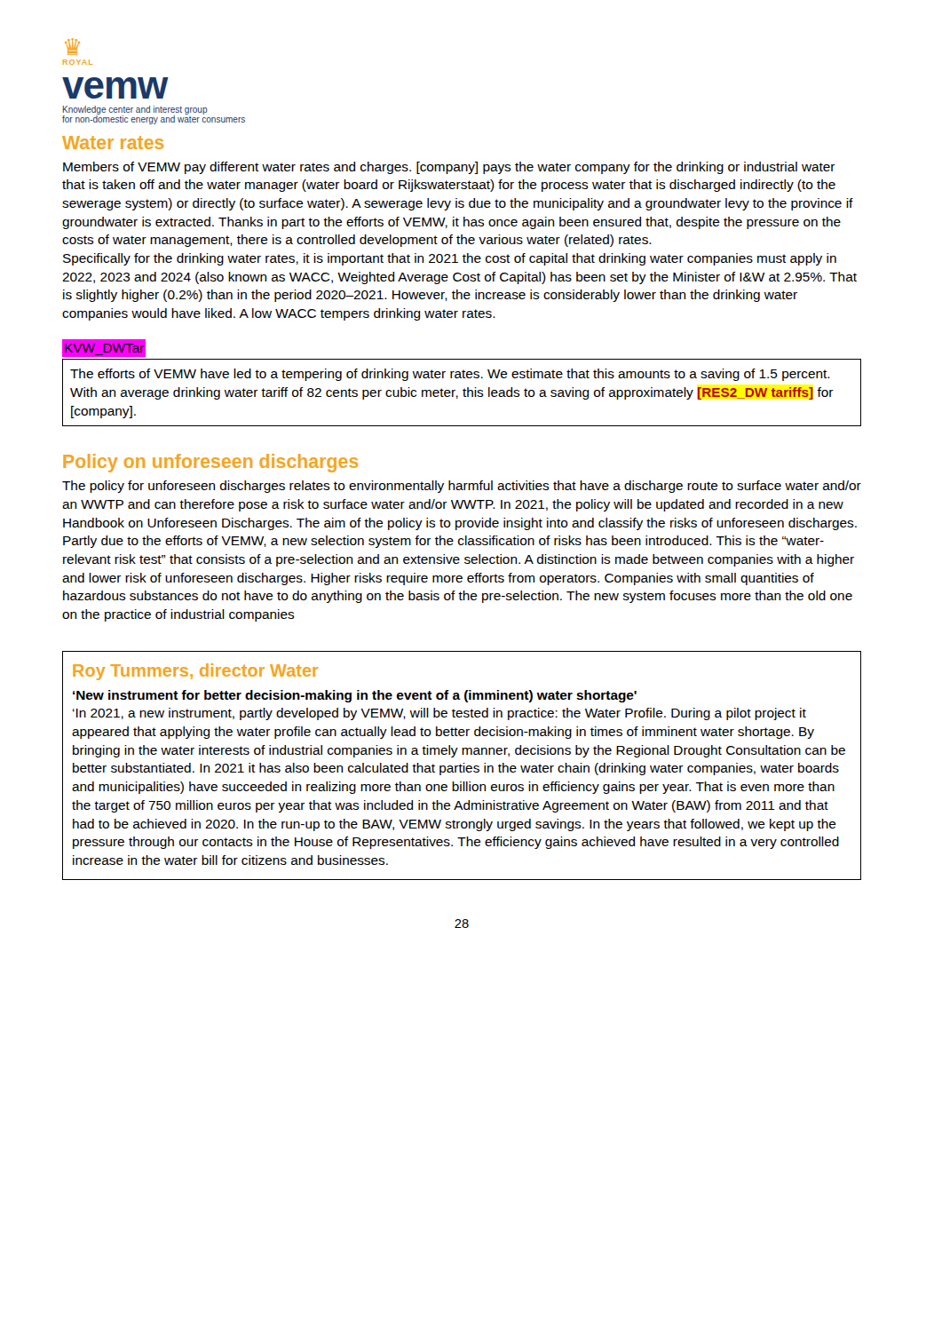♛
ROYAL
vemw
Knowledge center and interest group
for non-domestic energy and water consumers
Water rates
Members of VEMW pay different water rates and charges. [company] pays the water company for the drinking or industrial water that is taken off and the water manager (water board or Rijkswaterstaat) for the process water that is discharged indirectly (to the sewerage system) or directly (to surface water). A sewerage levy is due to the municipality and a groundwater levy to the province if groundwater is extracted. Thanks in part to the efforts of VEMW, it has once again been ensured that, despite the pressure on the costs of water management, there is a controlled development of the various water (related) rates.
Specifically for the drinking water rates, it is important that in 2021 the cost of capital that drinking water companies must apply in 2022, 2023 and 2024 (also known as WACC, Weighted Average Cost of Capital) has been set by the Minister of I&W at 2.95%. That is slightly higher (0.2%) than in the period 2020–2021. However, the increase is considerably lower than the drinking water companies would have liked. A low WACC tempers drinking water rates.
KVW_DWTar
The efforts of VEMW have led to a tempering of drinking water rates. We estimate that this amounts to a saving of 1.5 percent. With an average drinking water tariff of 82 cents per cubic meter, this leads to a saving of approximately [RES2_DW tariffs] for [company].
Policy on unforeseen discharges
The policy for unforeseen discharges relates to environmentally harmful activities that have a discharge route to surface water and/or an WWTP and can therefore pose a risk to surface water and/or WWTP. In 2021, the policy will be updated and recorded in a new Handbook on Unforeseen Discharges. The aim of the policy is to provide insight into and classify the risks of unforeseen discharges. Partly due to the efforts of VEMW, a new selection system for the classification of risks has been introduced. This is the “water-relevant risk test” that consists of a pre-selection and an extensive selection. A distinction is made between companies with a higher and lower risk of unforeseen discharges. Higher risks require more efforts from operators. Companies with small quantities of hazardous substances do not have to do anything on the basis of the pre-selection. The new system focuses more than the old one on the practice of industrial companies
Roy Tummers, director Water
‘New instrument for better decision-making in the event of a (imminent) water shortage'
‘In 2021, a new instrument, partly developed by VEMW, will be tested in practice: the Water Profile. During a pilot project it appeared that applying the water profile can actually lead to better decision-making in times of imminent water shortage. By bringing in the water interests of industrial companies in a timely manner, decisions by the Regional Drought Consultation can be better substantiated. In 2021 it has also been calculated that parties in the water chain (drinking water companies, water boards and municipalities) have succeeded in realizing more than one billion euros in efficiency gains per year. That is even more than the target of 750 million euros per year that was included in the Administrative Agreement on Water (BAW) from 2011 and that had to be achieved in 2020. In the run-up to the BAW, VEMW strongly urged savings. In the years that followed, we kept up the pressure through our contacts in the House of Representatives. The efficiency gains achieved have resulted in a very controlled increase in the water bill for citizens and businesses.
28